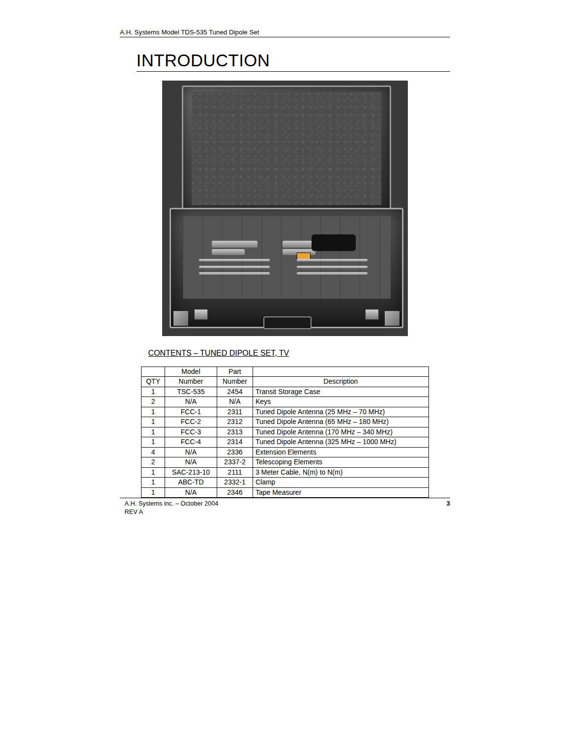A.H. Systems Model TDS-535 Tuned Dipole Set
INTRODUCTION
CONTENTS – TUNED DIPOLE SET, TV
| | Model | Part | |
| --- | --- | --- | --- |
| QTY | Number | Number | Description |
| 1 | TSC-535 | 2454 | Transit Storage Case |
| 2 | N/A | N/A | Keys |
| 1 | FCC-1 | 2311 | Tuned Dipole Antenna (25 MHz – 70 MHz) |
| 1 | FCC-2 | 2312 | Tuned Dipole Antenna (65 MHz – 180 MHz) |
| 1 | FCC-3 | 2313 | Tuned Dipole Antenna (170 MHz – 340 MHz) |
| 1 | FCC-4 | 2314 | Tuned Dipole Antenna (325 MHz – 1000 MHz) |
| 4 | N/A | 2336 | Extension Elements |
| 2 | N/A | 2337-2 | Telescoping Elements |
| 1 | SAC-213-10 | 2111 | 3 Meter Cable, N(m) to N(m) |
| 1 | ABC-TD | 2332-1 | Clamp |
| 1 | N/A | 2346 | Tape Measurer |
A.H. Systems inc. – October 2004
REV A
3